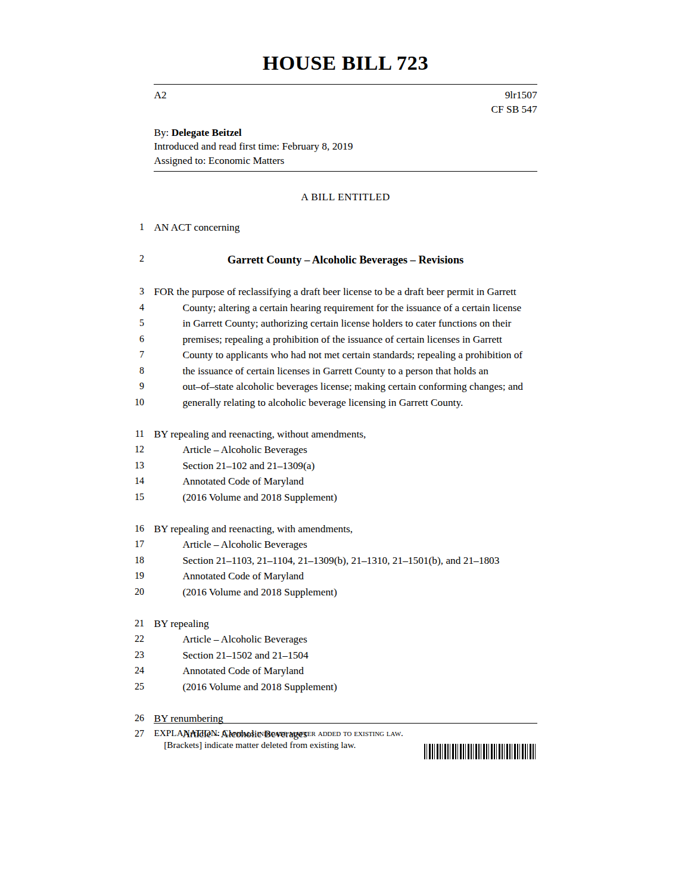HOUSE BILL 723
A2
9lr1507
CF SB 547
By: Delegate Beitzel
Introduced and read first time: February 8, 2019
Assigned to: Economic Matters
A BILL ENTITLED
1 AN ACT concerning
2 Garrett County – Alcoholic Beverages – Revisions
3 FOR the purpose of reclassifying a draft beer license to be a draft beer permit in Garrett
4 County; altering a certain hearing requirement for the issuance of a certain license
5 in Garrett County; authorizing certain license holders to cater functions on their
6 premises; repealing a prohibition of the issuance of certain licenses in Garrett
7 County to applicants who had not met certain standards; repealing a prohibition of
8 the issuance of certain licenses in Garrett County to a person that holds an
9 out–of–state alcoholic beverages license; making certain conforming changes; and
10 generally relating to alcoholic beverage licensing in Garrett County.
11 BY repealing and reenacting, without amendments,
12 Article – Alcoholic Beverages
13 Section 21–102 and 21–1309(a)
14 Annotated Code of Maryland
15(2016 Volume and 2018 Supplement)
16 BY repealing and reenacting, with amendments,
17 Article – Alcoholic Beverages
18 Section 21–1103, 21–1104, 21–1309(b), 21–1310, 21–1501(b), and 21–1803
19 Annotated Code of Maryland
20(2016 Volume and 2018 Supplement)
21 BY repealing
22 Article – Alcoholic Beverages
23 Section 21–1502 and 21–1504
24 Annotated Code of Maryland
25(2016 Volume and 2018 Supplement)
26 BY renumbering
27 Article – Alcoholic Beverages
EXPLANATION: Capitals indicate matter added to existing law.
[Brackets] indicate matter deleted from existing law.